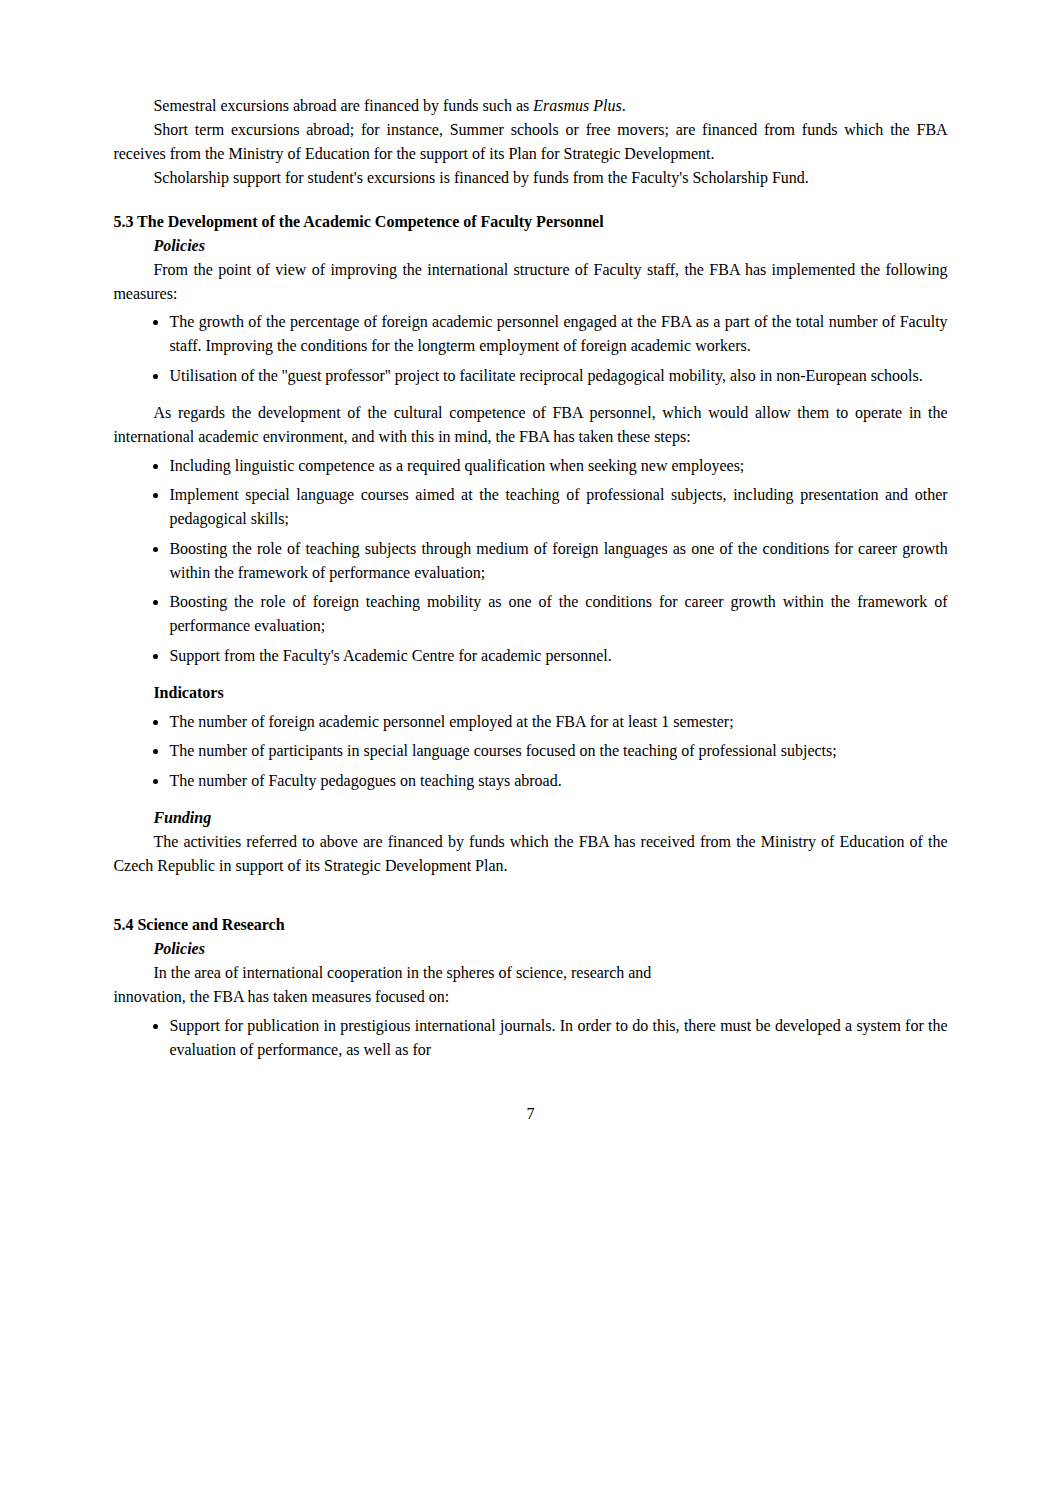Semestral excursions abroad are financed by funds such as Erasmus Plus.
Short term excursions abroad; for instance, Summer schools or free movers; are financed from funds which the FBA receives from the Ministry of Education for the support of its Plan for Strategic Development.
Scholarship support for student's excursions is financed by funds from the Faculty's Scholarship Fund.
5.3 The Development of the Academic Competence of Faculty Personnel
Policies
From the point of view of improving the international structure of Faculty staff, the FBA has implemented the following measures:
The growth of the percentage of foreign academic personnel engaged at the FBA as a part of the total number of Faculty staff. Improving the conditions for the longterm employment of foreign academic workers.
Utilisation of the ''guest professor'' project to facilitate reciprocal pedagogical mobility, also in non-European schools.
As regards the development of the cultural competence of FBA personnel, which would allow them to operate in the international academic environment, and with this in mind, the FBA has taken these steps:
Including linguistic competence as a required qualification when seeking new employees;
Implement special language courses aimed at the teaching of professional subjects, including presentation and other pedagogical skills;
Boosting the role of teaching subjects through medium of foreign languages as one of the conditions for career growth within the framework of performance evaluation;
Boosting the role of foreign teaching mobility as one of the conditions for career growth within the framework of performance evaluation;
Support from the Faculty's Academic Centre for academic personnel.
Indicators
The number of foreign academic personnel employed at the FBA for at least 1 semester;
The number of participants in special language courses focused on the teaching of professional subjects;
The number of Faculty pedagogues on teaching stays abroad.
Funding
The activities referred to above are financed by funds which the FBA has received from the Ministry of Education of the Czech Republic in support of its Strategic Development Plan.
5.4 Science and Research
Policies
In the area of international cooperation in the spheres of science, research and
innovation, the FBA has taken measures focused on:
Support for publication in prestigious international journals. In order to do this, there must be developed a system for the evaluation of performance, as well as for
7